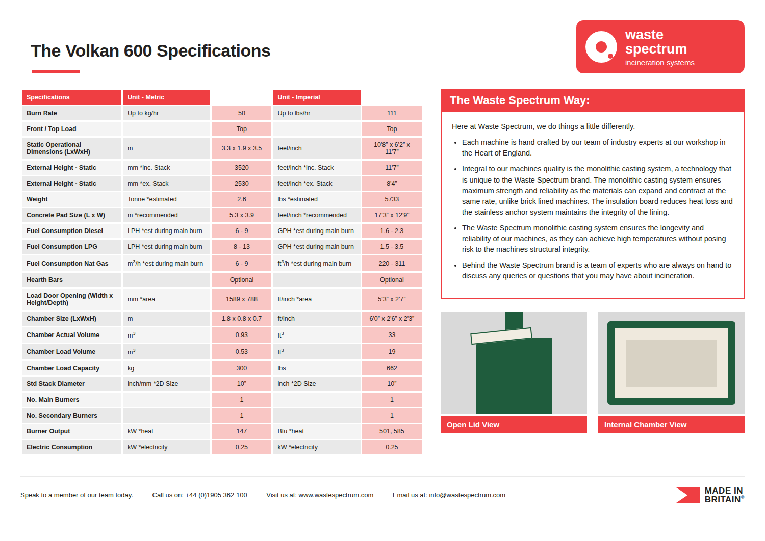The Volkan 600 Specifications
waste spectrum incineration systems
| Specifications | Unit - Metric | | Unit - Imperial | |
| --- | --- | --- | --- | --- |
| Burn Rate | Up to kg/hr | 50 | Up to lbs/hr | 111 |
| Front / Top Load | | Top | | Top |
| Static Operational Dimensions (LxWxH) | m | 3.3 x 1.9 x 3.5 | feet/inch | 10'8” x 6'2” x 11'7” |
| External Height - Static | mm *inc. Stack | 3520 | feet/inch *inc. Stack | 11'7” |
| External Height - Static | mm *ex. Stack | 2530 | feet/inch *ex. Stack | 8'4” |
| Weight | Tonne *estimated | 2.6 | lbs *estimated | 5733 |
| Concrete Pad Size (L x W) | m *recommended | 5.3 x 3.9 | feet/inch *recommended | 17'3” x 12'9” |
| Fuel Consumption Diesel | LPH *est during main burn | 6 - 9 | GPH *est during main burn | 1.6 - 2.3 |
| Fuel Consumption LPG | LPH *est during main burn | 8 - 13 | GPH *est during main burn | 1.5 - 3.5 |
| Fuel Consumption Nat Gas | m 3 /h *est during main burn | 6 - 9 | ft 3 /h *est during main burn | 220 - 311 |
| Hearth Bars | | Optional | | Optional |
| Load Door Opening (Width x Height/Depth) | mm *area | 1589 x 788 | ft/inch *area | 5'3” x 2'7” |
| Chamber Size (LxWxH) | m | 1.8 x 0.8 x 0.7 | ft/inch | 6'0” x 2'6” x 2'3” |
| Chamber Actual Volume | m 3 | 0.93 | ft 3 | 33 |
| Chamber Load Volume | m 3 | 0.53 | ft 3 | 19 |
| Chamber Load Capacity | kg | 300 | lbs | 662 |
| Std Stack Diameter | inch/mm *2D Size | 10” | inch *2D Size | 10” |
| No. Main Burners | | 1 | | 1 |
| No. Secondary Burners | | 1 | | 1 |
| Burner Output | kW *heat | 147 | Btu *heat | 501, 585 |
| Electric Consumption | kW *electricity | 0.25 | kW *electricity | 0.25 |
The Waste Spectrum Way:
Here at Waste Spectrum, we do things a little differently.
Each machine is hand crafted by our team of industry experts at our workshop in the Heart of England.
Integral to our machines quality is the monolithic casting system, a technology that is unique to the Waste Spectrum brand. The monolithic casting system ensures maximum strength and reliability as the materials can expand and contract at the same rate, unlike brick lined machines. The insulation board reduces heat loss and the stainless anchor system maintains the integrity of the lining.
The Waste Spectrum monolithic casting system ensures the longevity and reliability of our machines, as they can achieve high temperatures without posing risk to the machines structural integrity.
Behind the Waste Spectrum brand is a team of experts who are always on hand to discuss any queries or questions that you may have about incineration.
Open Lid View
Internal Chamber View
Speak to a member of our team today. Call us on: +44 (0)1905 362 100 Visit us at: www.wastespectrum.com Email us at: info@wastespectrum.com
MADE INBRITAIN®